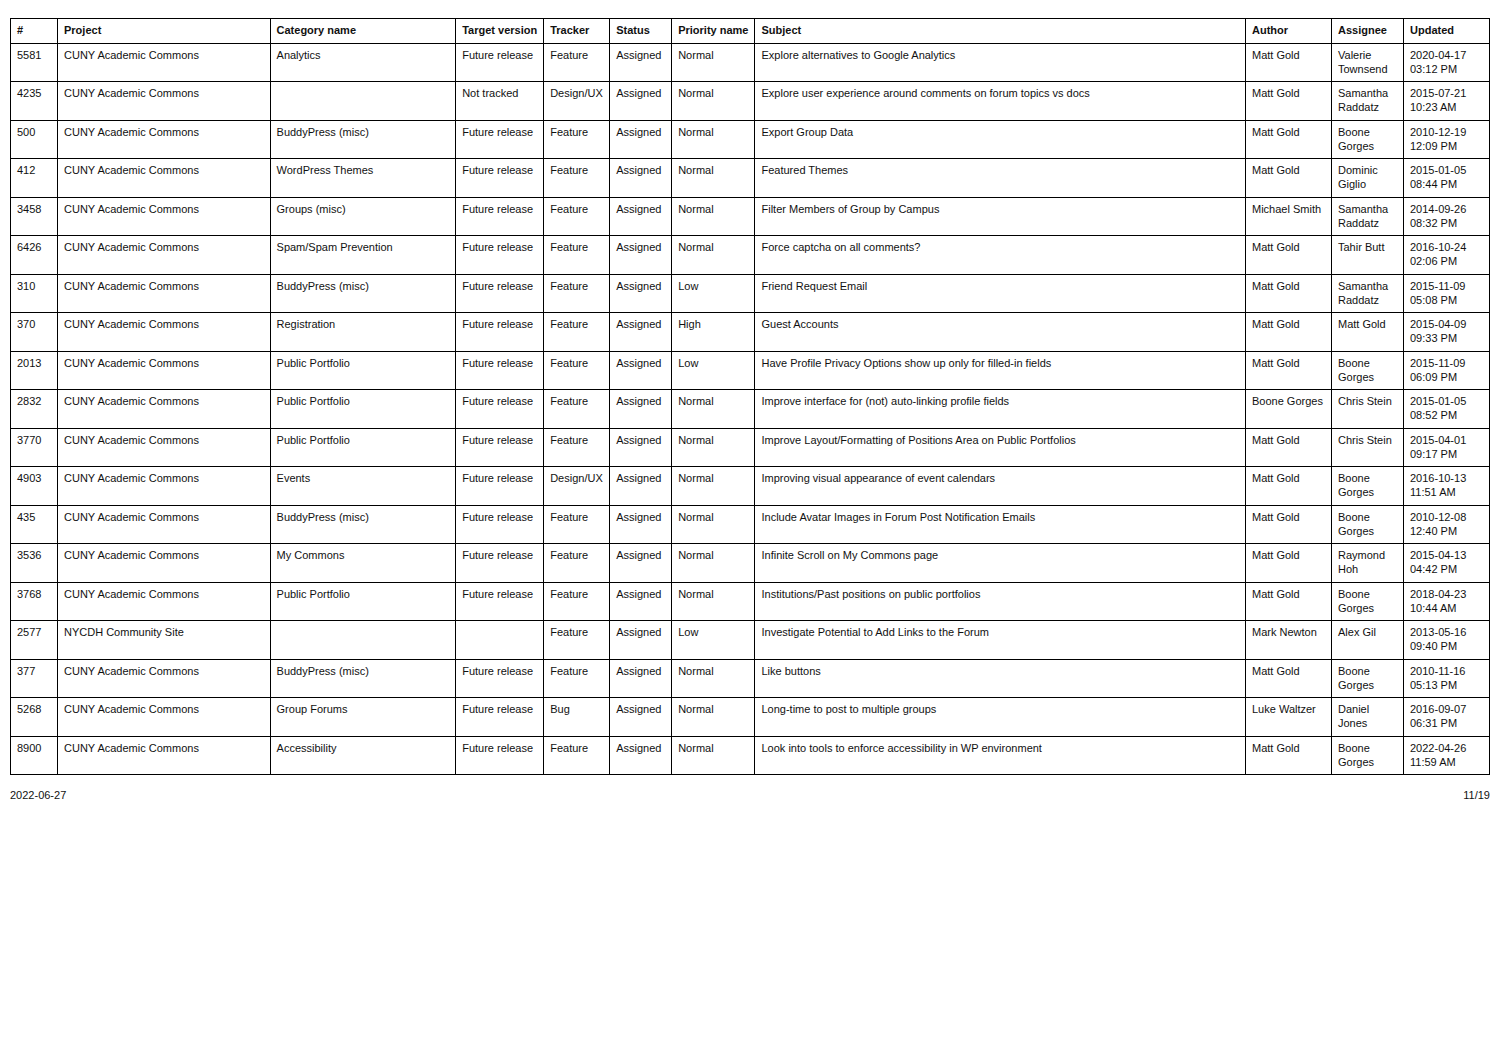Redmine issue listing
| # | Project | Category name | Target version | Tracker | Status | Priority name | Subject | Author | Assignee | Updated |
| --- | --- | --- | --- | --- | --- | --- | --- | --- | --- | --- |
| 5581 | CUNY Academic Commons | Analytics | Future release | Feature | Assigned | Normal | Explore alternatives to Google Analytics | Matt Gold | Valerie Townsend | 2020-04-17 03:12 PM |
| 4235 | CUNY Academic Commons | | Not tracked | Design/UX | Assigned | Normal | Explore user experience around comments on forum topics vs docs | Matt Gold | Samantha Raddatz | 2015-07-21 10:23 AM |
| 500 | CUNY Academic Commons | BuddyPress (misc) | Future release | Feature | Assigned | Normal | Export Group Data | Matt Gold | Boone Gorges | 2010-12-19 12:09 PM |
| 412 | CUNY Academic Commons | WordPress Themes | Future release | Feature | Assigned | Normal | Featured Themes | Matt Gold | Dominic Giglio | 2015-01-05 08:44 PM |
| 3458 | CUNY Academic Commons | Groups (misc) | Future release | Feature | Assigned | Normal | Filter Members of Group by Campus | Michael Smith | Samantha Raddatz | 2014-09-26 08:32 PM |
| 6426 | CUNY Academic Commons | Spam/Spam Prevention | Future release | Feature | Assigned | Normal | Force captcha on all comments? | Matt Gold | Tahir Butt | 2016-10-24 02:06 PM |
| 310 | CUNY Academic Commons | BuddyPress (misc) | Future release | Feature | Assigned | Low | Friend Request Email | Matt Gold | Samantha Raddatz | 2015-11-09 05:08 PM |
| 370 | CUNY Academic Commons | Registration | Future release | Feature | Assigned | High | Guest Accounts | Matt Gold | Matt Gold | 2015-04-09 09:33 PM |
| 2013 | CUNY Academic Commons | Public Portfolio | Future release | Feature | Assigned | Low | Have Profile Privacy Options show up only for filled-in fields | Matt Gold | Boone Gorges | 2015-11-09 06:09 PM |
| 2832 | CUNY Academic Commons | Public Portfolio | Future release | Feature | Assigned | Normal | Improve interface for (not) auto-linking profile fields | Boone Gorges | Chris Stein | 2015-01-05 08:52 PM |
| 3770 | CUNY Academic Commons | Public Portfolio | Future release | Feature | Assigned | Normal | Improve Layout/Formatting of Positions Area on Public Portfolios | Matt Gold | Chris Stein | 2015-04-01 09:17 PM |
| 4903 | CUNY Academic Commons | Events | Future release | Design/UX | Assigned | Normal | Improving visual appearance of event calendars | Matt Gold | Boone Gorges | 2016-10-13 11:51 AM |
| 435 | CUNY Academic Commons | BuddyPress (misc) | Future release | Feature | Assigned | Normal | Include Avatar Images in Forum Post Notification Emails | Matt Gold | Boone Gorges | 2010-12-08 12:40 PM |
| 3536 | CUNY Academic Commons | My Commons | Future release | Feature | Assigned | Normal | Infinite Scroll on My Commons page | Matt Gold | Raymond Hoh | 2015-04-13 04:42 PM |
| 3768 | CUNY Academic Commons | Public Portfolio | Future release | Feature | Assigned | Normal | Institutions/Past positions on public portfolios | Matt Gold | Boone Gorges | 2018-04-23 10:44 AM |
| 2577 | NYCDH Community Site | | | Feature | Assigned | Low | Investigate Potential to Add Links to the Forum | Mark Newton | Alex Gil | 2013-05-16 09:40 PM |
| 377 | CUNY Academic Commons | BuddyPress (misc) | Future release | Feature | Assigned | Normal | Like buttons | Matt Gold | Boone Gorges | 2010-11-16 05:13 PM |
| 5268 | CUNY Academic Commons | Group Forums | Future release | Bug | Assigned | Normal | Long-time to post to multiple groups | Luke Waltzer | Daniel Jones | 2016-09-07 06:31 PM |
| 8900 | CUNY Academic Commons | Accessibility | Future release | Feature | Assigned | Normal | Look into tools to enforce accessibility in WP environment | Matt Gold | Boone Gorges | 2022-04-26 11:59 AM |
2022-06-27
11/19